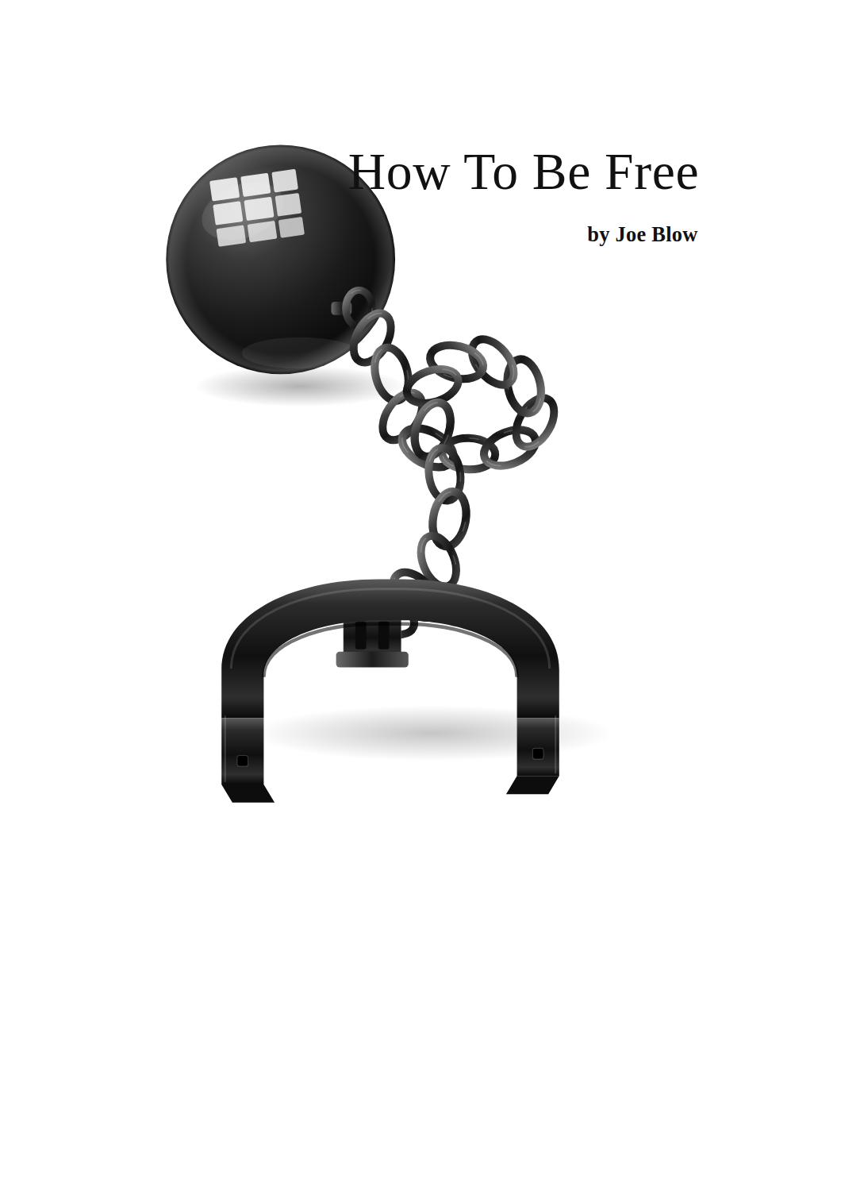How To Be Free
by Joe Blow